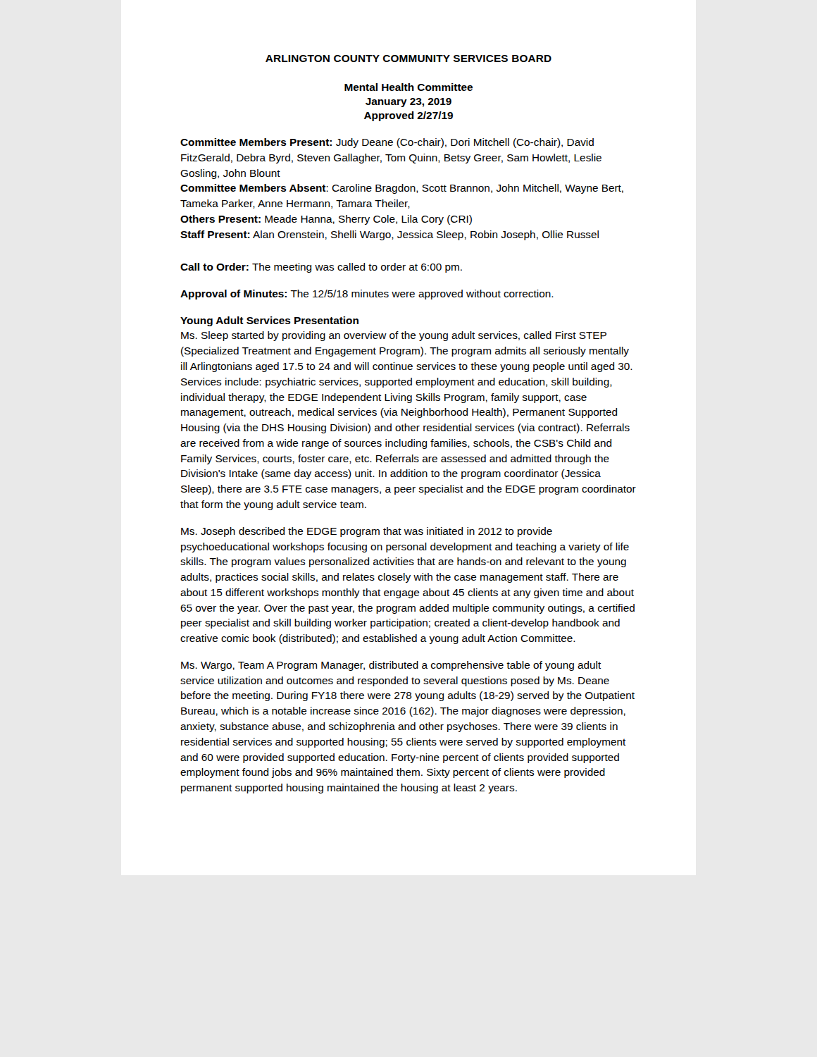ARLINGTON COUNTY COMMUNITY SERVICES BOARD
Mental Health Committee
January 23, 2019
Approved 2/27/19
Committee Members Present: Judy Deane (Co-chair), Dori Mitchell (Co-chair), David FitzGerald, Debra Byrd, Steven Gallagher, Tom Quinn, Betsy Greer, Sam Howlett, Leslie Gosling, John Blount
Committee Members Absent: Caroline Bragdon, Scott Brannon, John Mitchell, Wayne Bert, Tameka Parker, Anne Hermann, Tamara Theiler,
Others Present: Meade Hanna, Sherry Cole, Lila Cory (CRI)
Staff Present: Alan Orenstein, Shelli Wargo, Jessica Sleep, Robin Joseph, Ollie Russel
Call to Order: The meeting was called to order at 6:00 pm.
Approval of Minutes: The 12/5/18 minutes were approved without correction.
Young Adult Services Presentation
Ms. Sleep started by providing an overview of the young adult services, called First STEP (Specialized Treatment and Engagement Program). The program admits all seriously mentally ill Arlingtonians aged 17.5 to 24 and will continue services to these young people until aged 30. Services include: psychiatric services, supported employment and education, skill building, individual therapy, the EDGE Independent Living Skills Program, family support, case management, outreach, medical services (via Neighborhood Health), Permanent Supported Housing (via the DHS Housing Division) and other residential services (via contract). Referrals are received from a wide range of sources including families, schools, the CSB's Child and Family Services, courts, foster care, etc. Referrals are assessed and admitted through the Division's Intake (same day access) unit. In addition to the program coordinator (Jessica Sleep), there are 3.5 FTE case managers, a peer specialist and the EDGE program coordinator that form the young adult service team.
Ms. Joseph described the EDGE program that was initiated in 2012 to provide psychoeducational workshops focusing on personal development and teaching a variety of life skills. The program values personalized activities that are hands-on and relevant to the young adults, practices social skills, and relates closely with the case management staff. There are about 15 different workshops monthly that engage about 45 clients at any given time and about 65 over the year. Over the past year, the program added multiple community outings, a certified peer specialist and skill building worker participation; created a client-develop handbook and creative comic book (distributed); and established a young adult Action Committee.
Ms. Wargo, Team A Program Manager, distributed a comprehensive table of young adult service utilization and outcomes and responded to several questions posed by Ms. Deane before the meeting. During FY18 there were 278 young adults (18-29) served by the Outpatient Bureau, which is a notable increase since 2016 (162). The major diagnoses were depression, anxiety, substance abuse, and schizophrenia and other psychoses. There were 39 clients in residential services and supported housing; 55 clients were served by supported employment and 60 were provided supported education. Forty-nine percent of clients provided supported employment found jobs and 96% maintained them. Sixty percent of clients were provided permanent supported housing maintained the housing at least 2 years.